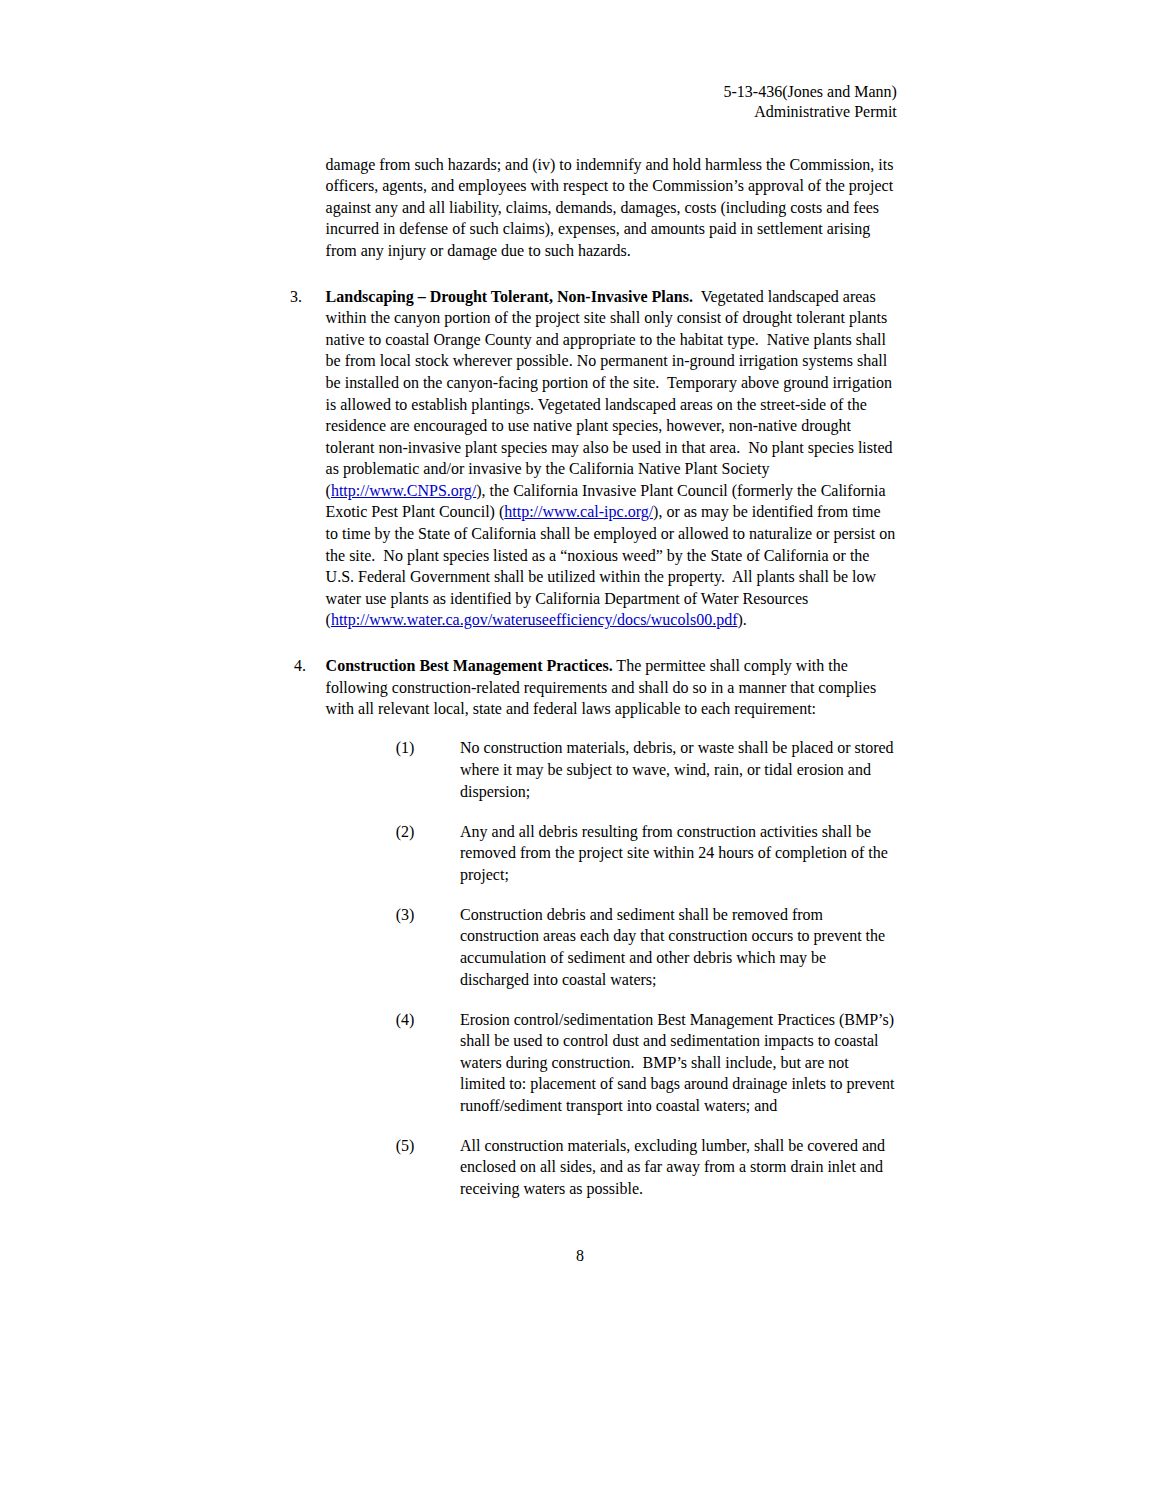5-13-436(Jones and Mann)
Administrative Permit
damage from such hazards; and (iv) to indemnify and hold harmless the Commission, its officers, agents, and employees with respect to the Commission’s approval of the project against any and all liability, claims, demands, damages, costs (including costs and fees incurred in defense of such claims), expenses, and amounts paid in settlement arising from any injury or damage due to such hazards.
3.
Landscaping – Drought Tolerant, Non-Invasive Plans. Vegetated landscaped areas within the canyon portion of the project site shall only consist of drought tolerant plants native to coastal Orange County and appropriate to the habitat type. Native plants shall be from local stock wherever possible. No permanent in-ground irrigation systems shall be installed on the canyon-facing portion of the site. Temporary above ground irrigation is allowed to establish plantings. Vegetated landscaped areas on the street-side of the residence are encouraged to use native plant species, however, non-native drought tolerant non-invasive plant species may also be used in that area. No plant species listed as problematic and/or invasive by the California Native Plant Society (http://www.CNPS.org/), the California Invasive Plant Council (formerly the California Exotic Pest Plant Council) (http://www.cal-ipc.org/), or as may be identified from time to time by the State of California shall be employed or allowed to naturalize or persist on the site. No plant species listed as a “noxious weed” by the State of California or the U.S. Federal Government shall be utilized within the property. All plants shall be low water use plants as identified by California Department of Water Resources (http://www.water.ca.gov/wateruseefficiency/docs/wucols00.pdf).
4.
Construction Best Management Practices. The permittee shall comply with the following construction-related requirements and shall do so in a manner that complies with all relevant local, state and federal laws applicable to each requirement:
(1) No construction materials, debris, or waste shall be placed or stored where it may be subject to wave, wind, rain, or tidal erosion and dispersion;
(2) Any and all debris resulting from construction activities shall be removed from the project site within 24 hours of completion of the project;
(3) Construction debris and sediment shall be removed from construction areas each day that construction occurs to prevent the accumulation of sediment and other debris which may be discharged into coastal waters;
(4) Erosion control/sedimentation Best Management Practices (BMP’s) shall be used to control dust and sedimentation impacts to coastal waters during construction. BMP’s shall include, but are not limited to: placement of sand bags around drainage inlets to prevent runoff/sediment transport into coastal waters; and
(5) All construction materials, excluding lumber, shall be covered and enclosed on all sides, and as far away from a storm drain inlet and receiving waters as possible.
8